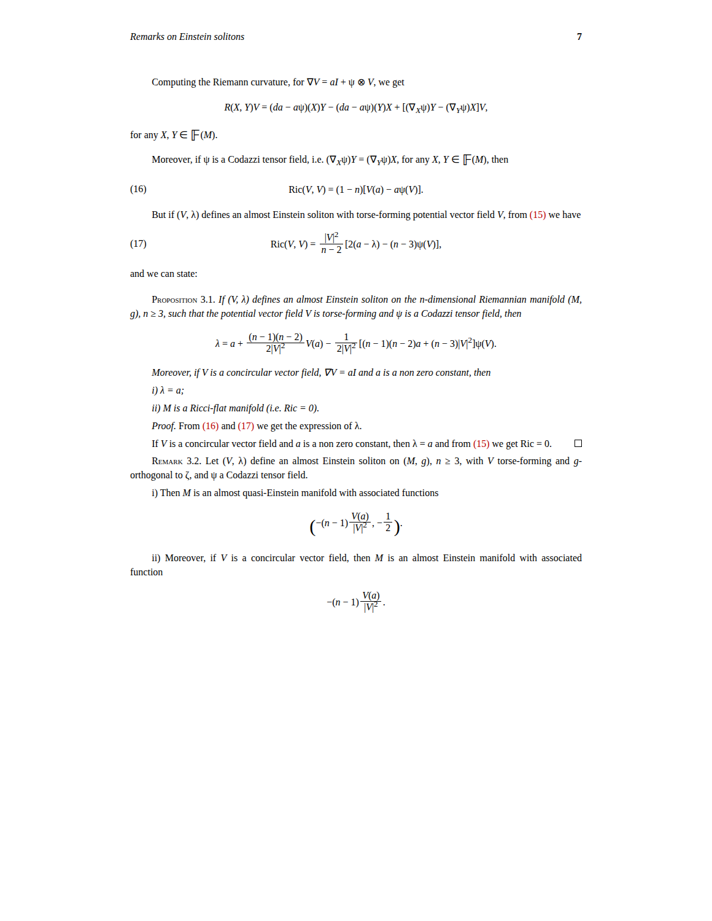Remarks on Einstein solitons 7
Computing the Riemann curvature, for ∇V = aI + ψ ⊗ V, we get
R(X, Y)V = (da − aψ)(X)Y − (da − aψ)(Y)X + [(∇Xψ)Y − (∇Yψ)X]V,
for any X, Y ∈ 𝔽(M).
Moreover, if ψ is a Codazzi tensor field, i.e. (∇Xψ)Y = (∇Yψ)X, for any X, Y ∈ 𝔽(M), then
(16)
Ric(V, V) = (1 − n)[V(a) − aψ(V)].
But if (V, λ) defines an almost Einstein soliton with torse-forming potential vector field V, from (15) we have
(17)
Ric(V, V) = |V|2 n − 2[2(a − λ) − (n − 3)ψ(V)],
and we can state:
Proposition 3.1. If (V, λ) defines an almost Einstein soliton on the n-dimensional Riemannian manifold (M, g), n ≥ 3, such that the potential vector field V is torse-forming and ψ is a Codazzi tensor field, then
λ = a + (n − 1)(n − 2) 2|V|2 V(a) − 12|V|2[(n − 1)(n − 2)a + (n − 3)|V|2]ψ(V).
Moreover, if V is a concircular vector field, ∇V = aI and a is a non zero constant, then
i) λ = a;
ii) M is a Ricci-flat manifold (i.e. Ric = 0).
Proof. From (16) and (17) we get the expression of λ.
If V is a concircular vector field and a is a non zero constant, then λ = a and from (15) we get Ric = 0.
Remark 3.2. Let (V, λ) define an almost Einstein soliton on (M, g), n ≥ 3, with V torse-forming and g-orthogonal to ζ, and ψ a Codazzi tensor field.
i) Then M is an almost quasi-Einstein manifold with associated functions
(−(n − 1)V(a)|V|2, −12).
ii) Moreover, if V is a concircular vector field, then M is an almost Einstein manifold with associated function
−(n − 1)V(a)|V|2.